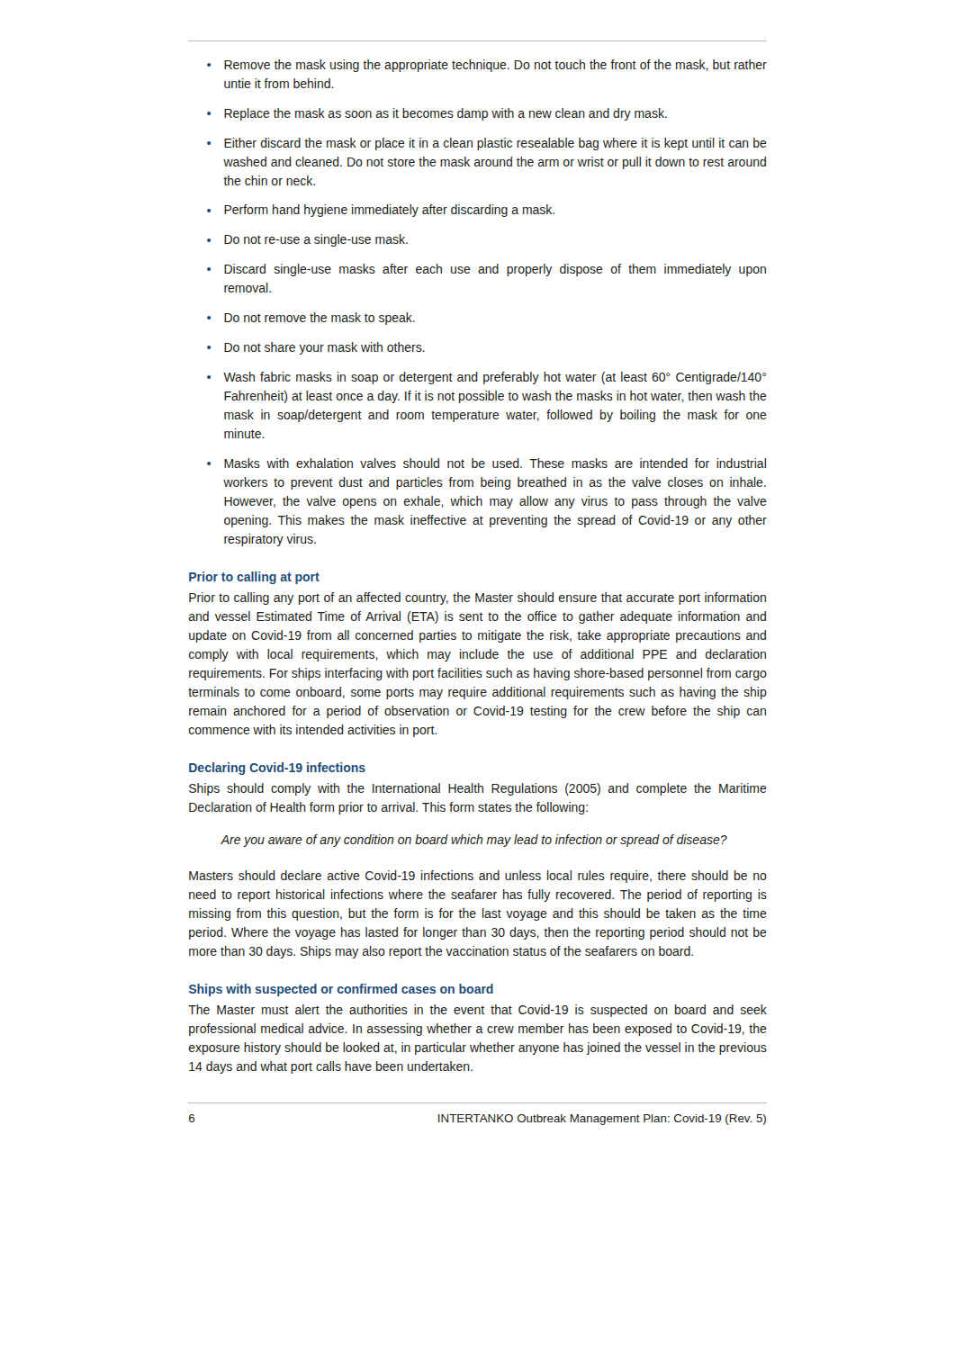Remove the mask using the appropriate technique. Do not touch the front of the mask, but rather untie it from behind.
Replace the mask as soon as it becomes damp with a new clean and dry mask.
Either discard the mask or place it in a clean plastic resealable bag where it is kept until it can be washed and cleaned. Do not store the mask around the arm or wrist or pull it down to rest around the chin or neck.
Perform hand hygiene immediately after discarding a mask.
Do not re-use a single-use mask.
Discard single-use masks after each use and properly dispose of them immediately upon removal.
Do not remove the mask to speak.
Do not share your mask with others.
Wash fabric masks in soap or detergent and preferably hot water (at least 60° Centigrade/140° Fahrenheit) at least once a day. If it is not possible to wash the masks in hot water, then wash the mask in soap/detergent and room temperature water, followed by boiling the mask for one minute.
Masks with exhalation valves should not be used. These masks are intended for industrial workers to prevent dust and particles from being breathed in as the valve closes on inhale. However, the valve opens on exhale, which may allow any virus to pass through the valve opening. This makes the mask ineffective at preventing the spread of Covid-19 or any other respiratory virus.
Prior to calling at port
Prior to calling any port of an affected country, the Master should ensure that accurate port information and vessel Estimated Time of Arrival (ETA) is sent to the office to gather adequate information and update on Covid-19 from all concerned parties to mitigate the risk, take appropriate precautions and comply with local requirements, which may include the use of additional PPE and declaration requirements. For ships interfacing with port facilities such as having shore-based personnel from cargo terminals to come onboard, some ports may require additional requirements such as having the ship remain anchored for a period of observation or Covid-19 testing for the crew before the ship can commence with its intended activities in port.
Declaring Covid-19 infections
Ships should comply with the International Health Regulations (2005) and complete the Maritime Declaration of Health form prior to arrival. This form states the following:
Are you aware of any condition on board which may lead to infection or spread of disease?
Masters should declare active Covid-19 infections and unless local rules require, there should be no need to report historical infections where the seafarer has fully recovered. The period of reporting is missing from this question, but the form is for the last voyage and this should be taken as the time period. Where the voyage has lasted for longer than 30 days, then the reporting period should not be more than 30 days. Ships may also report the vaccination status of the seafarers on board.
Ships with suspected or confirmed cases on board
The Master must alert the authorities in the event that Covid-19 is suspected on board and seek professional medical advice. In assessing whether a crew member has been exposed to Covid-19, the exposure history should be looked at, in particular whether anyone has joined the vessel in the previous 14 days and what port calls have been undertaken.
6 INTERTANKO Outbreak Management Plan: Covid-19 (Rev. 5)